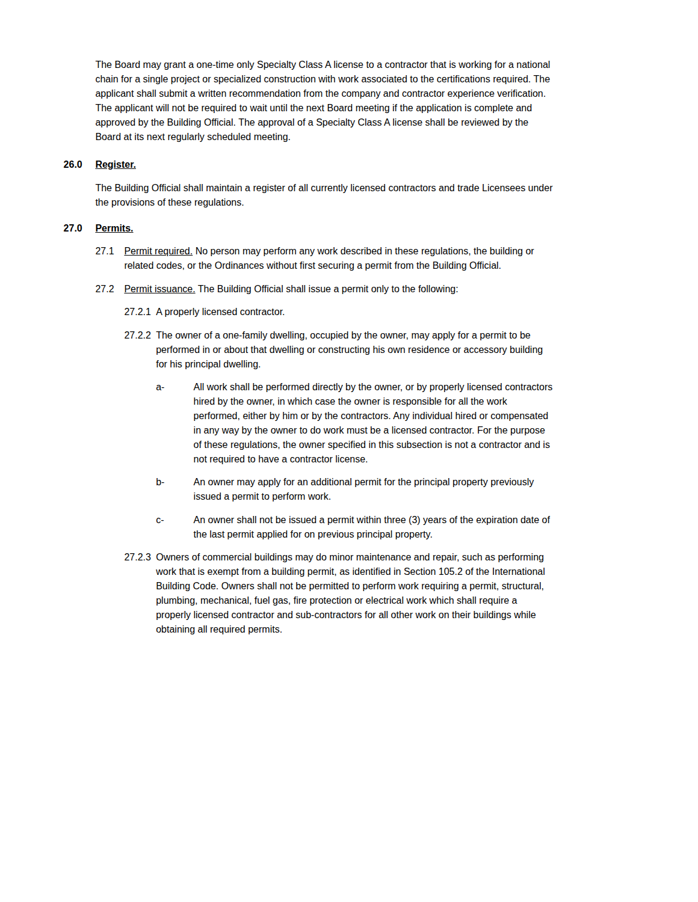The Board may grant a one-time only Specialty Class A license to a contractor that is working for a national chain for a single project or specialized construction with work associated to the certifications required. The applicant shall submit a written recommendation from the company and contractor experience verification. The applicant will not be required to wait until the next Board meeting if the application is complete and approved by the Building Official. The approval of a Specialty Class A license shall be reviewed by the Board at its next regularly scheduled meeting.
26.0 Register.
The Building Official shall maintain a register of all currently licensed contractors and trade Licensees under the provisions of these regulations.
27.0 Permits.
27.1 Permit required. No person may perform any work described in these regulations, the building or related codes, or the Ordinances without first securing a permit from the Building Official.
27.2 Permit issuance. The Building Official shall issue a permit only to the following:
27.2.1 A properly licensed contractor.
27.2.2 The owner of a one-family dwelling, occupied by the owner, may apply for a permit to be performed in or about that dwelling or constructing his own residence or accessory building for his principal dwelling.
a- All work shall be performed directly by the owner, or by properly licensed contractors hired by the owner, in which case the owner is responsible for all the work performed, either by him or by the contractors. Any individual hired or compensated in any way by the owner to do work must be a licensed contractor. For the purpose of these regulations, the owner specified in this subsection is not a contractor and is not required to have a contractor license.
b- An owner may apply for an additional permit for the principal property previously issued a permit to perform work.
c- An owner shall not be issued a permit within three (3) years of the expiration date of the last permit applied for on previous principal property.
27.2.3 Owners of commercial buildings may do minor maintenance and repair, such as performing work that is exempt from a building permit, as identified in Section 105.2 of the International Building Code. Owners shall not be permitted to perform work requiring a permit, structural, plumbing, mechanical, fuel gas, fire protection or electrical work which shall require a properly licensed contractor and sub-contractors for all other work on their buildings while obtaining all required permits.